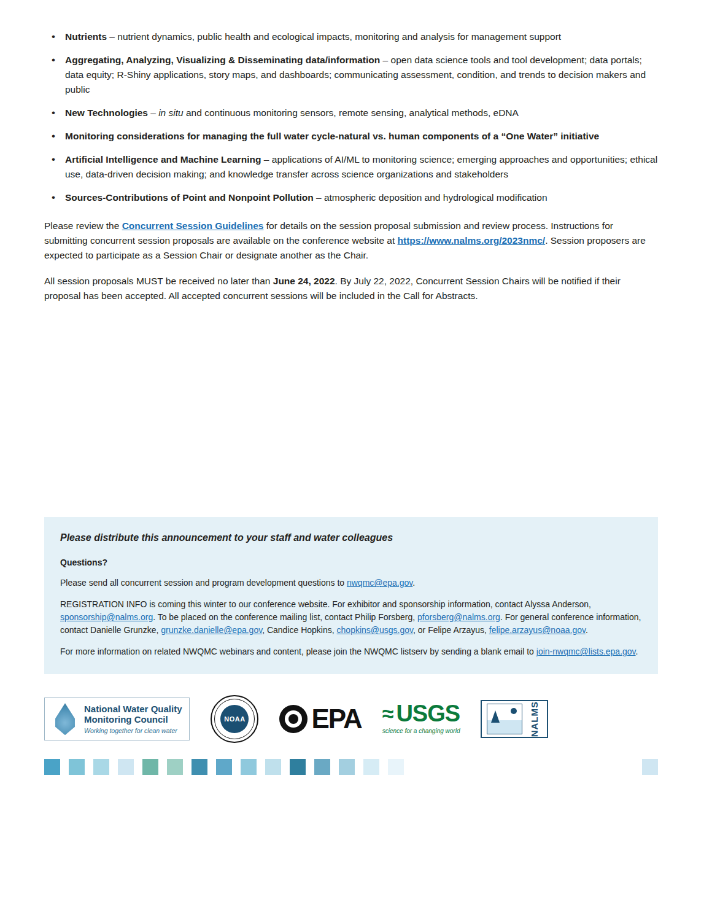Nutrients – nutrient dynamics, public health and ecological impacts, monitoring and analysis for management support
Aggregating, Analyzing, Visualizing & Disseminating data/information – open data science tools and tool development; data portals; data equity; R-Shiny applications, story maps, and dashboards; communicating assessment, condition, and trends to decision makers and public
New Technologies – in situ and continuous monitoring sensors, remote sensing, analytical methods, eDNA
Monitoring considerations for managing the full water cycle-natural vs. human components of a “One Water” initiative
Artificial Intelligence and Machine Learning – applications of AI/ML to monitoring science; emerging approaches and opportunities; ethical use, data-driven decision making; and knowledge transfer across science organizations and stakeholders
Sources-Contributions of Point and Nonpoint Pollution – atmospheric deposition and hydrological modification
Please review the Concurrent Session Guidelines for details on the session proposal submission and review process. Instructions for submitting concurrent session proposals are available on the conference website at https://www.nalms.org/2023nmc/. Session proposers are expected to participate as a Session Chair or designate another as the Chair.
All session proposals MUST be received no later than June 24, 2022. By July 22, 2022, Concurrent Session Chairs will be notified if their proposal has been accepted. All accepted concurrent sessions will be included in the Call for Abstracts.
Please distribute this announcement to your staff and water colleagues
Questions?
Please send all concurrent session and program development questions to nwqmc@epa.gov.
REGISTRATION INFO is coming this winter to our conference website. For exhibitor and sponsorship information, contact Alyssa Anderson, sponsorship@nalms.org. To be placed on the conference mailing list, contact Philip Forsberg, pforsberg@nalms.org. For general conference information, contact Danielle Grunzke, grunzke.danielle@epa.gov, Candice Hopkins, chopkins@usgs.gov, or Felipe Arzayus, felipe.arzayus@noaa.gov.
For more information on related NWQMC webinars and content, please join the NWQMC listserv by sending a blank email to join-nwqmc@lists.epa.gov.
National Water Quality
Monitoring Council
Working together for clean water
NOAA
EPA
≈
USGS
science for a changing world
NALMS